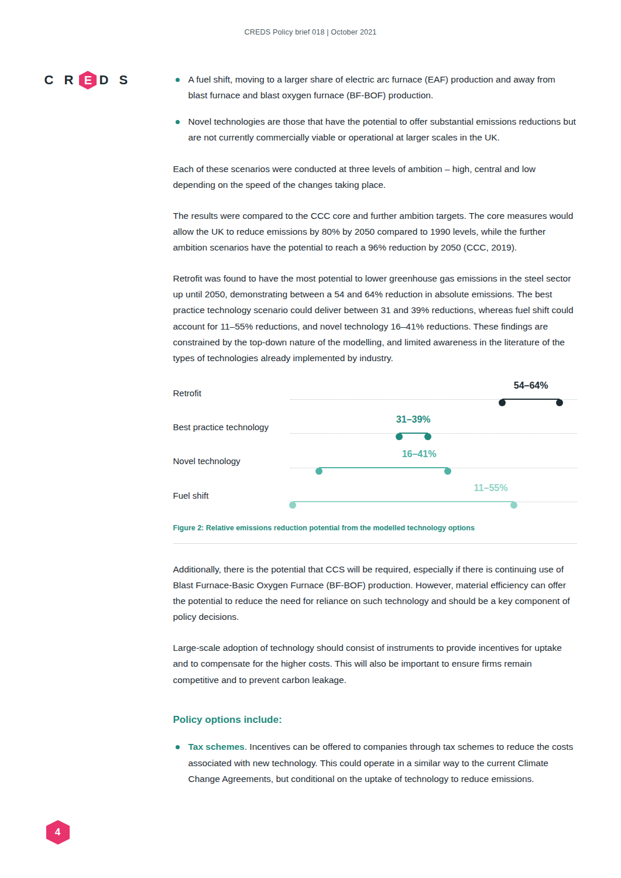CREDS Policy brief 018 | October 2021
C R E D S
A fuel shift, moving to a larger share of electric arc furnace (EAF) production and away from blast furnace and blast oxygen furnace (BF-BOF) production.
Novel technologies are those that have the potential to offer substantial emissions reductions but are not currently commercially viable or operational at larger scales in the UK.
Each of these scenarios were conducted at three levels of ambition – high, central and low depending on the speed of the changes taking place.
The results were compared to the CCC core and further ambition targets. The core measures would allow the UK to reduce emissions by 80% by 2050 compared to 1990 levels, while the further ambition scenarios have the potential to reach a 96% reduction by 2050 (CCC, 2019).
Retrofit was found to have the most potential to lower greenhouse gas emissions in the steel sector up until 2050, demonstrating between a 54 and 64% reduction in absolute emissions. The best practice technology scenario could deliver between 31 and 39% reductions, whereas fuel shift could account for 11–55% reductions, and novel technology 16–41% reductions. These findings are constrained by the top-down nature of the modelling, and limited awareness in the literature of the types of technologies already implemented by industry.
Retrofit
54–64%
Best practice technology
31–39%
Novel technology
16–41%
Fuel shift
11–55%
Figure 2: Relative emissions reduction potential from the modelled technology options
Additionally, there is the potential that CCS will be required, especially if there is continuing use of Blast Furnace-Basic Oxygen Furnace (BF-BOF) production. However, material efficiency can offer the potential to reduce the need for reliance on such technology and should be a key component of policy decisions.
Large-scale adoption of technology should consist of instruments to provide incentives for uptake and to compensate for the higher costs. This will also be important to ensure firms remain competitive and to prevent carbon leakage.
Policy options include:
Tax schemes. Incentives can be offered to companies through tax schemes to reduce the costs associated with new technology. This could operate in a similar way to the current Climate Change Agreements, but conditional on the uptake of technology to reduce emissions.
4